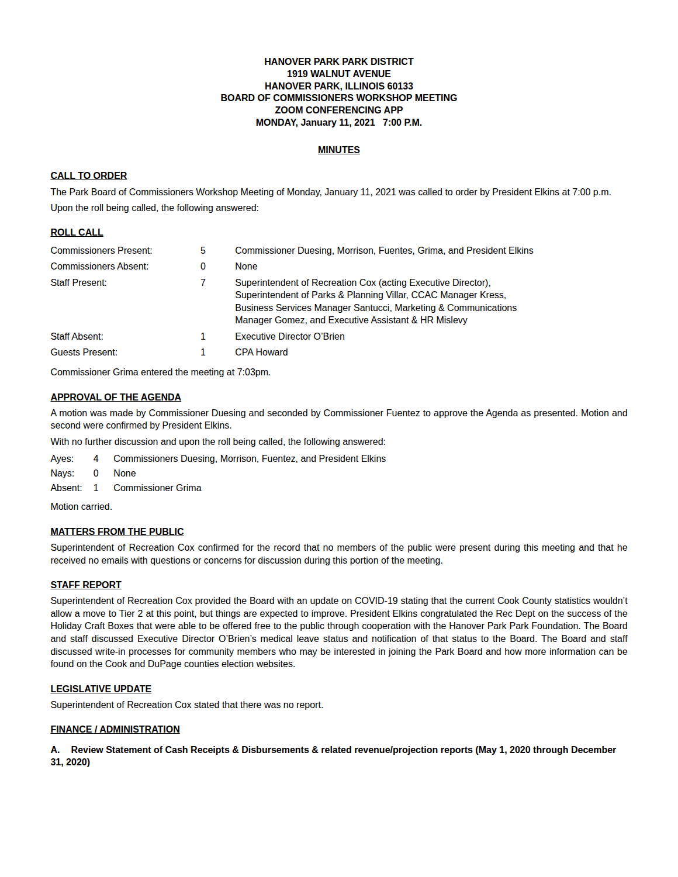HANOVER PARK PARK DISTRICT
1919 WALNUT AVENUE
HANOVER PARK, ILLINOIS 60133
BOARD OF COMMISSIONERS WORKSHOP MEETING
ZOOM CONFERENCING APP
MONDAY, January 11, 2021 7:00 P.M.
MINUTES
CALL TO ORDER
The Park Board of Commissioners Workshop Meeting of Monday, January 11, 2021 was called to order by President Elkins at 7:00 p.m.
Upon the roll being called, the following answered:
ROLL CALL
| Commissioners Present: | 5 | Commissioner Duesing, Morrison, Fuentes, Grima, and President Elkins |
| Commissioners Absent: | 0 | None |
| Staff Present: | 7 | Superintendent of Recreation Cox (acting Executive Director), Superintendent of Parks & Planning Villar, CCAC Manager Kress, Business Services Manager Santucci, Marketing & Communications Manager Gomez, and Executive Assistant & HR Mislevy |
| Staff Absent: | 1 | Executive Director O’Brien |
| Guests Present: | 1 | CPA Howard |
Commissioner Grima entered the meeting at 7:03pm.
APPROVAL OF THE AGENDA
A motion was made by Commissioner Duesing and seconded by Commissioner Fuentez to approve the Agenda as presented. Motion and second were confirmed by President Elkins.
With no further discussion and upon the roll being called, the following answered:
| Ayes: | 4 | Commissioners Duesing, Morrison, Fuentez, and President Elkins |
| Nays: | 0 | None |
| Absent: | 1 | Commissioner Grima |
Motion carried.
MATTERS FROM THE PUBLIC
Superintendent of Recreation Cox confirmed for the record that no members of the public were present during this meeting and that he received no emails with questions or concerns for discussion during this portion of the meeting.
STAFF REPORT
Superintendent of Recreation Cox provided the Board with an update on COVID-19 stating that the current Cook County statistics wouldn’t allow a move to Tier 2 at this point, but things are expected to improve. President Elkins congratulated the Rec Dept on the success of the Holiday Craft Boxes that were able to be offered free to the public through cooperation with the Hanover Park Park Foundation. The Board and staff discussed Executive Director O’Brien’s medical leave status and notification of that status to the Board. The Board and staff discussed write-in processes for community members who may be interested in joining the Park Board and how more information can be found on the Cook and DuPage counties election websites.
LEGISLATIVE UPDATE
Superintendent of Recreation Cox stated that there was no report.
FINANCE / ADMINISTRATION
A. Review Statement of Cash Receipts & Disbursements & related revenue/projection reports (May 1, 2020 through December 31, 2020)